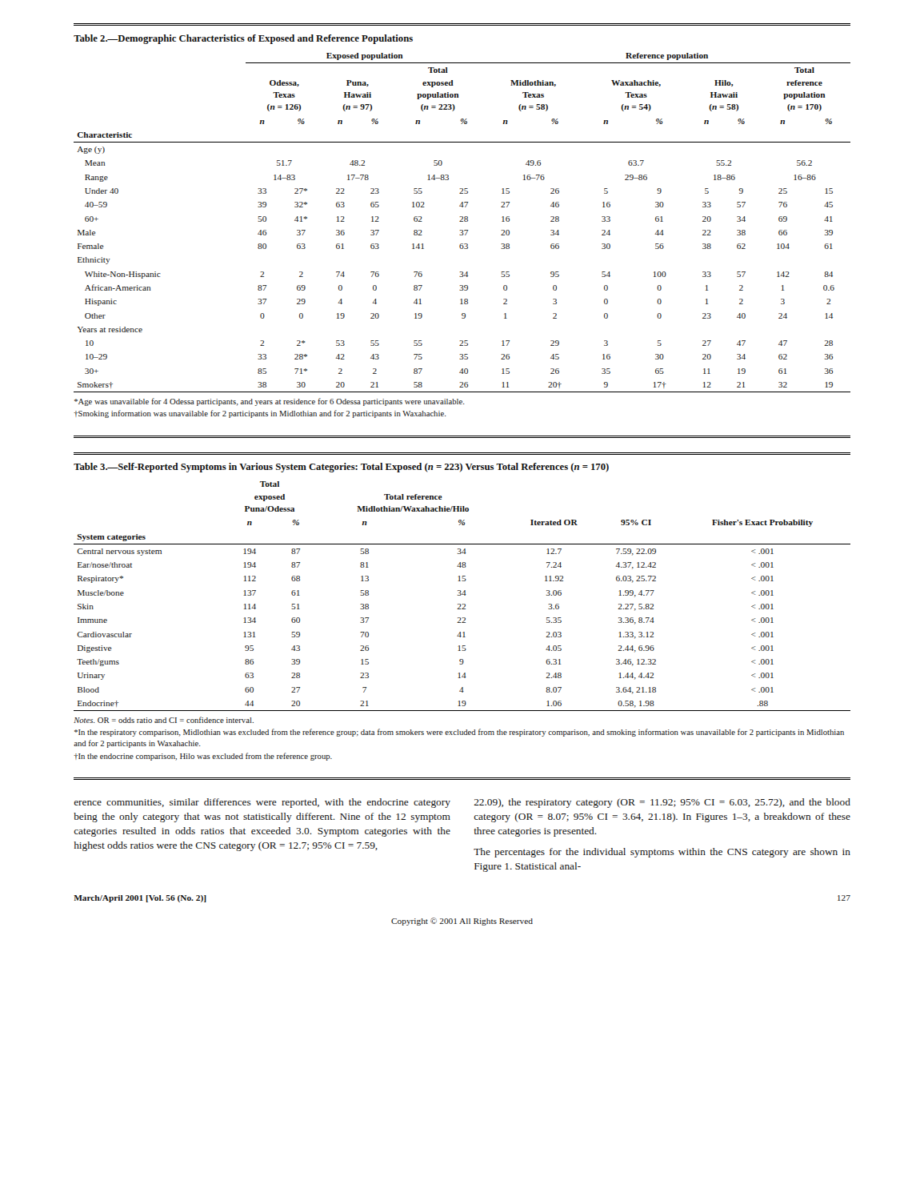Table 2.—Demographic Characteristics of Exposed and Reference Populations
| | Exposed population | Reference population |
| --- | --- | --- |
| Odessa, Texas ( n = 126) | Puna, Hawaii ( n = 97) | Total exposed population ( n = 223) | Midlothian, Texas ( n = 58) | Waxahachie, Texas ( n = 54) | Hilo, Hawaii ( n = 58) | Total reference population ( n = 170) |
| n | % | n | % | n | % | n | % | n | % | n | % | n | % |
| Characteristic | |
| Age (y) | |
| Mean | 51.7 | 48.2 | 50 | 49.6 | 63.7 | 55.2 | 56.2 |
| Range | 14–83 | 17–78 | 14–83 | 16–76 | 29–86 | 18–86 | 16–86 |
| Under 40 | 33 | 27* | 22 | 23 | 55 | 25 | 15 | 26 | 5 | 9 | 5 | 9 | 25 | 15 |
| 40–59 | 39 | 32* | 63 | 65 | 102 | 47 | 27 | 46 | 16 | 30 | 33 | 57 | 76 | 45 |
| 60+ | 50 | 41* | 12 | 12 | 62 | 28 | 16 | 28 | 33 | 61 | 20 | 34 | 69 | 41 |
| Male | 46 | 37 | 36 | 37 | 82 | 37 | 20 | 34 | 24 | 44 | 22 | 38 | 66 | 39 |
| Female | 80 | 63 | 61 | 63 | 141 | 63 | 38 | 66 | 30 | 56 | 38 | 62 | 104 | 61 |
| Ethnicity | |
| White-Non-Hispanic | 2 | 2 | 74 | 76 | 76 | 34 | 55 | 95 | 54 | 100 | 33 | 57 | 142 | 84 |
| African-American | 87 | 69 | 0 | 0 | 87 | 39 | 0 | 0 | 0 | 0 | 1 | 2 | 1 | 0.6 |
| Hispanic | 37 | 29 | 4 | 4 | 41 | 18 | 2 | 3 | 0 | 0 | 1 | 2 | 3 | 2 |
| Other | 0 | 0 | 19 | 20 | 19 | 9 | 1 | 2 | 0 | 0 | 23 | 40 | 24 | 14 |
| Years at residence | |
| 10 | 2 | 2* | 53 | 55 | 55 | 25 | 17 | 29 | 3 | 5 | 27 | 47 | 47 | 28 |
| 10–29 | 33 | 28* | 42 | 43 | 75 | 35 | 26 | 45 | 16 | 30 | 20 | 34 | 62 | 36 |
| 30+ | 85 | 71* | 2 | 2 | 87 | 40 | 15 | 26 | 35 | 65 | 11 | 19 | 61 | 36 |
| Smokers† | 38 | 30 | 20 | 21 | 58 | 26 | 11 | 20† | 9 | 17† | 12 | 21 | 32 | 19 |
*Age was unavailable for 4 Odessa participants, and years at residence for 6 Odessa participants were unavailable.
†Smoking information was unavailable for 2 participants in Midlothian and for 2 participants in Waxahachie.
Table 3.—Self-Reported Symptoms in Various System Categories: Total Exposed ( n = 223) Versus Total References ( n = 170)
| | Total exposed Puna/Odessa | Total reference Midlothian/Waxahachie/Hilo | Iterated OR | 95% CI | Fisher's Exact Probability |
| --- | --- | --- | --- | --- | --- |
| n | % | n | % |
| System categories | |
| Central nervous system | 194 | 87 | 58 | 34 | 12.7 | 7.59, 22.09 | < .001 |
| Ear/nose/throat | 194 | 87 | 81 | 48 | 7.24 | 4.37, 12.42 | < .001 |
| Respiratory* | 112 | 68 | 13 | 15 | 11.92 | 6.03, 25.72 | < .001 |
| Muscle/bone | 137 | 61 | 58 | 34 | 3.06 | 1.99, 4.77 | < .001 |
| Skin | 114 | 51 | 38 | 22 | 3.6 | 2.27, 5.82 | < .001 |
| Immune | 134 | 60 | 37 | 22 | 5.35 | 3.36, 8.74 | < .001 |
| Cardiovascular | 131 | 59 | 70 | 41 | 2.03 | 1.33, 3.12 | < .001 |
| Digestive | 95 | 43 | 26 | 15 | 4.05 | 2.44, 6.96 | < .001 |
| Teeth/gums | 86 | 39 | 15 | 9 | 6.31 | 3.46, 12.32 | < .001 |
| Urinary | 63 | 28 | 23 | 14 | 2.48 | 1.44, 4.42 | < .001 |
| Blood | 60 | 27 | 7 | 4 | 8.07 | 3.64, 21.18 | < .001 |
| Endocrine† | 44 | 20 | 21 | 19 | 1.06 | 0.58, 1.98 | .88 |
Notes. OR = odds ratio and CI = confidence interval.
*In the respiratory comparison, Midlothian was excluded from the reference group; data from smokers were excluded from the respiratory comparison, and smoking information was unavailable for 2 participants in Midlothian and for 2 participants in Waxahachie.
†In the endocrine comparison, Hilo was excluded from the reference group.
erence communities, similar differences were reported, with the endocrine category being the only category that was not statistically different. Nine of the 12 symptom categories resulted in odds ratios that exceeded 3.0. Symptom categories with the highest odds ratios were the CNS category (OR = 12.7; 95% CI = 7.59,
22.09), the respiratory category (OR = 11.92; 95% CI = 6.03, 25.72), and the blood category (OR = 8.07; 95% CI = 3.64, 21.18). In Figures 1–3, a breakdown of these three categories is presented.
The percentages for the individual symptoms within the CNS category are shown in Figure 1. Statistical anal-
March/April 2001 [Vol. 56 (No. 2)]
127
Copyright © 2001 All Rights Reserved